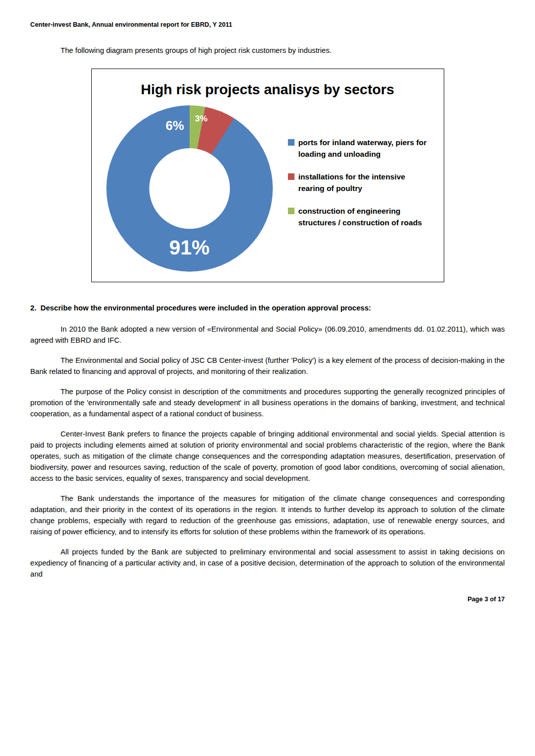Center-invest Bank, Annual environmental report for EBRD, Y 2011
The following diagram presents groups of high project risk customers by industries.
High risk projects analisys by sectors
91% 6% 3%
ports for inland waterway, piers for loading and unloading
installations for the intensive rearing of poultry
construction of engineering structures / construction of roads
2. Describe how the environmental procedures were included in the operation approval process:
In 2010 the Bank adopted a new version of «Environmental and Social Policy» (06.09.2010, amendments dd. 01.02.2011), which was agreed with EBRD and IFC.
The Environmental and Social policy of JSC CB Center-invest (further 'Policy') is a key element of the process of decision-making in the Bank related to financing and approval of projects, and monitoring of their realization.
The purpose of the Policy consist in description of the commitments and procedures supporting the generally recognized principles of promotion of the 'environmentally safe and steady development' in all business operations in the domains of banking, investment, and technical cooperation, as a fundamental aspect of a rational conduct of business.
Center-Invest Bank prefers to finance the projects capable of bringing additional environmental and social yields. Special attention is paid to projects including elements aimed at solution of priority environmental and social problems characteristic of the region, where the Bank operates, such as mitigation of the climate change consequences and the corresponding adaptation measures, desertification, preservation of biodiversity, power and resources saving, reduction of the scale of poverty, promotion of good labor conditions, overcoming of social alienation, access to the basic services, equality of sexes, transparency and social development.
The Bank understands the importance of the measures for mitigation of the climate change consequences and corresponding adaptation, and their priority in the context of its operations in the region. It intends to further develop its approach to solution of the climate change problems, especially with regard to reduction of the greenhouse gas emissions, adaptation, use of renewable energy sources, and raising of power efficiency, and to intensify its efforts for solution of these problems within the framework of its operations.
All projects funded by the Bank are subjected to preliminary environmental and social assessment to assist in taking decisions on expediency of financing of a particular activity and, in case of a positive decision, determination of the approach to solution of the environmental and
Page 3 of 17